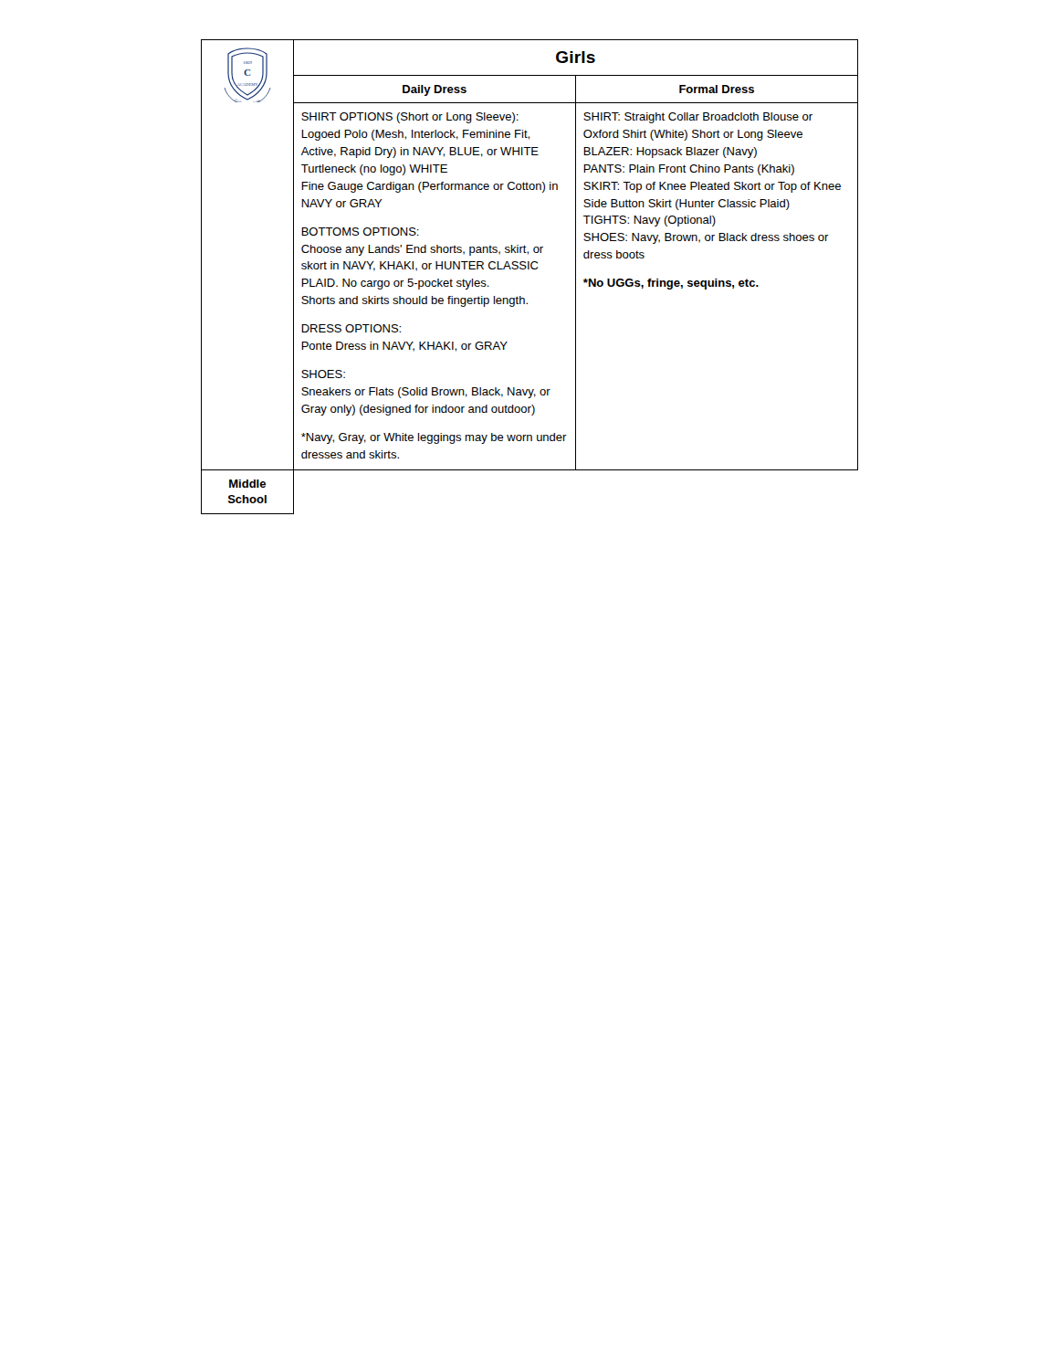| 1869 C ACADEMY Collins Academy | Girls |
| Daily Dress | Formal Dress |
| SHIRT OPTIONS (Short or Long Sleeve): Logoed Polo (Mesh, Interlock, Feminine Fit, Active, Rapid Dry) in NAVY, BLUE, or WHITE Turtleneck (no logo) WHITE Fine Gauge Cardigan (Performance or Cotton) in NAVY or GRAY BOTTOMS OPTIONS: Choose any Lands' End shorts, pants, skirt, or skort in NAVY, KHAKI, or HUNTER CLASSIC PLAID. No cargo or 5-pocket styles. Shorts and skirts should be fingertip length. DRESS OPTIONS: Ponte Dress in NAVY, KHAKI, or GRAY SHOES: Sneakers or Flats (Solid Brown, Black, Navy, or Gray only) (designed for indoor and outdoor) *Navy, Gray, or White leggings may be worn under dresses and skirts. | SHIRT: Straight Collar Broadcloth Blouse or Oxford Shirt (White) Short or Long Sleeve BLAZER: Hopsack Blazer (Navy) PANTS: Plain Front Chino Pants (Khaki) SKIRT: Top of Knee Pleated Skort or Top of Knee Side Button Skirt (Hunter Classic Plaid) TIGHTS: Navy (Optional) SHOES: Navy, Brown, or Black dress shoes or dress boots *No UGGs, fringe, sequins, etc. |
| Middle School | | |